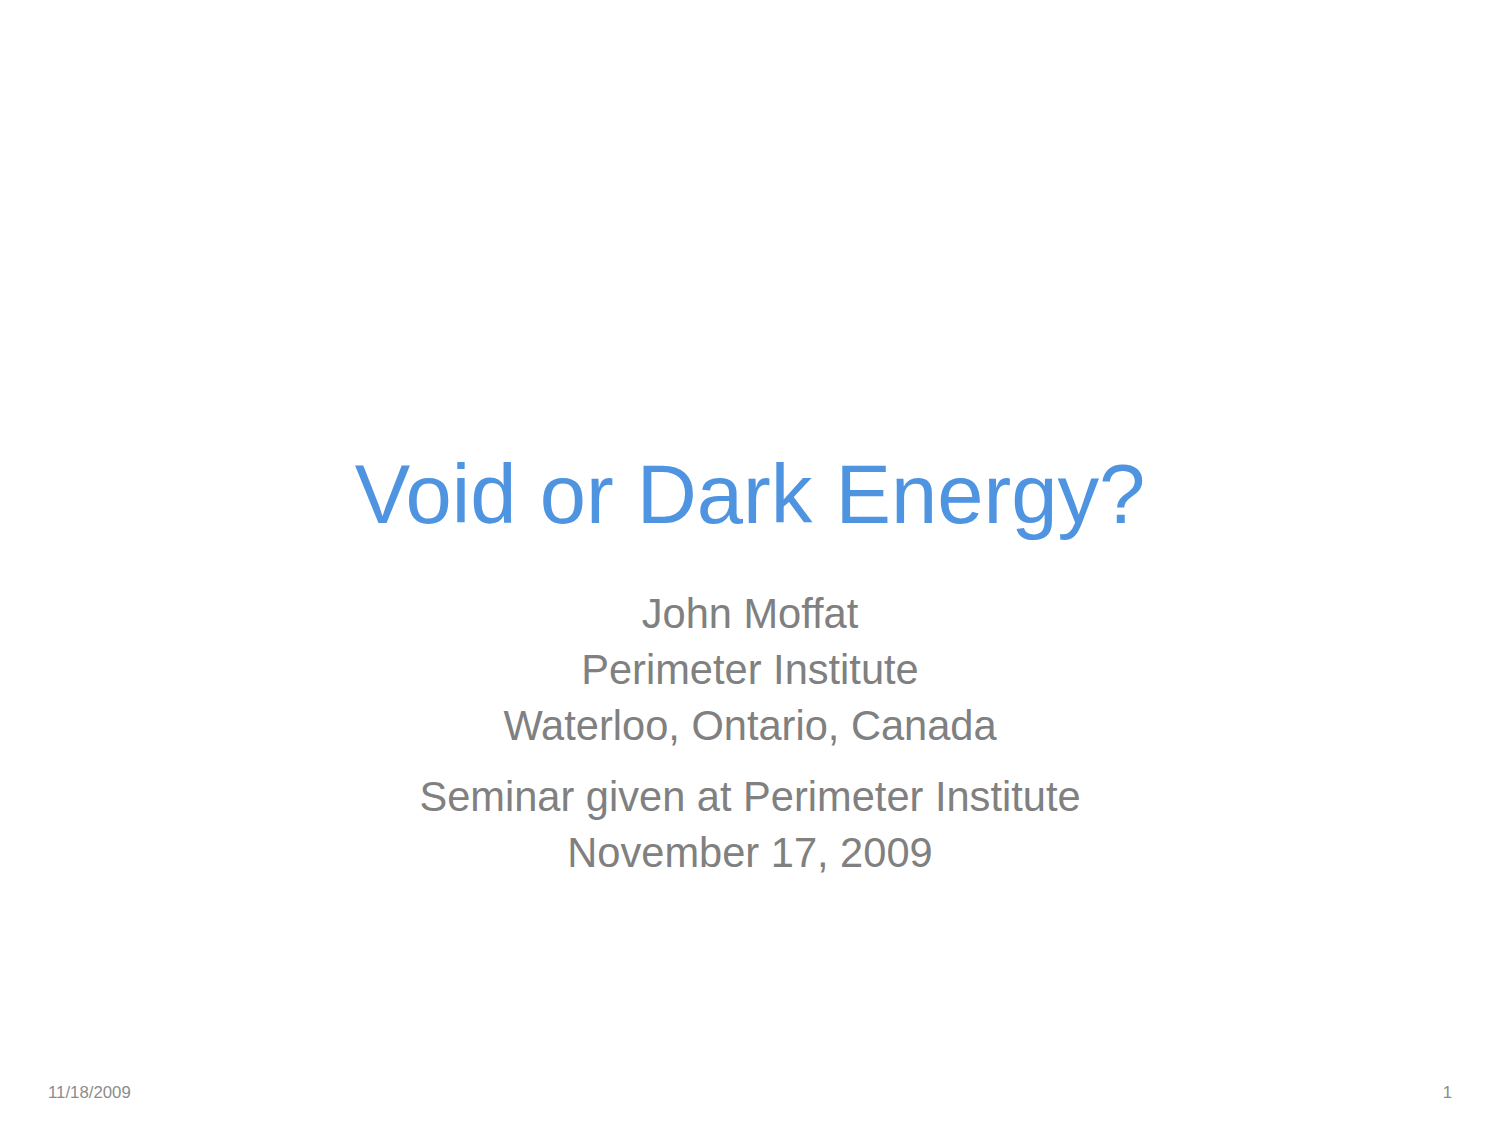Void or Dark Energy?
John Moffat
Perimeter Institute
Waterloo, Ontario, Canada
Seminar given at Perimeter Institute
November 17, 2009
11/18/2009 1